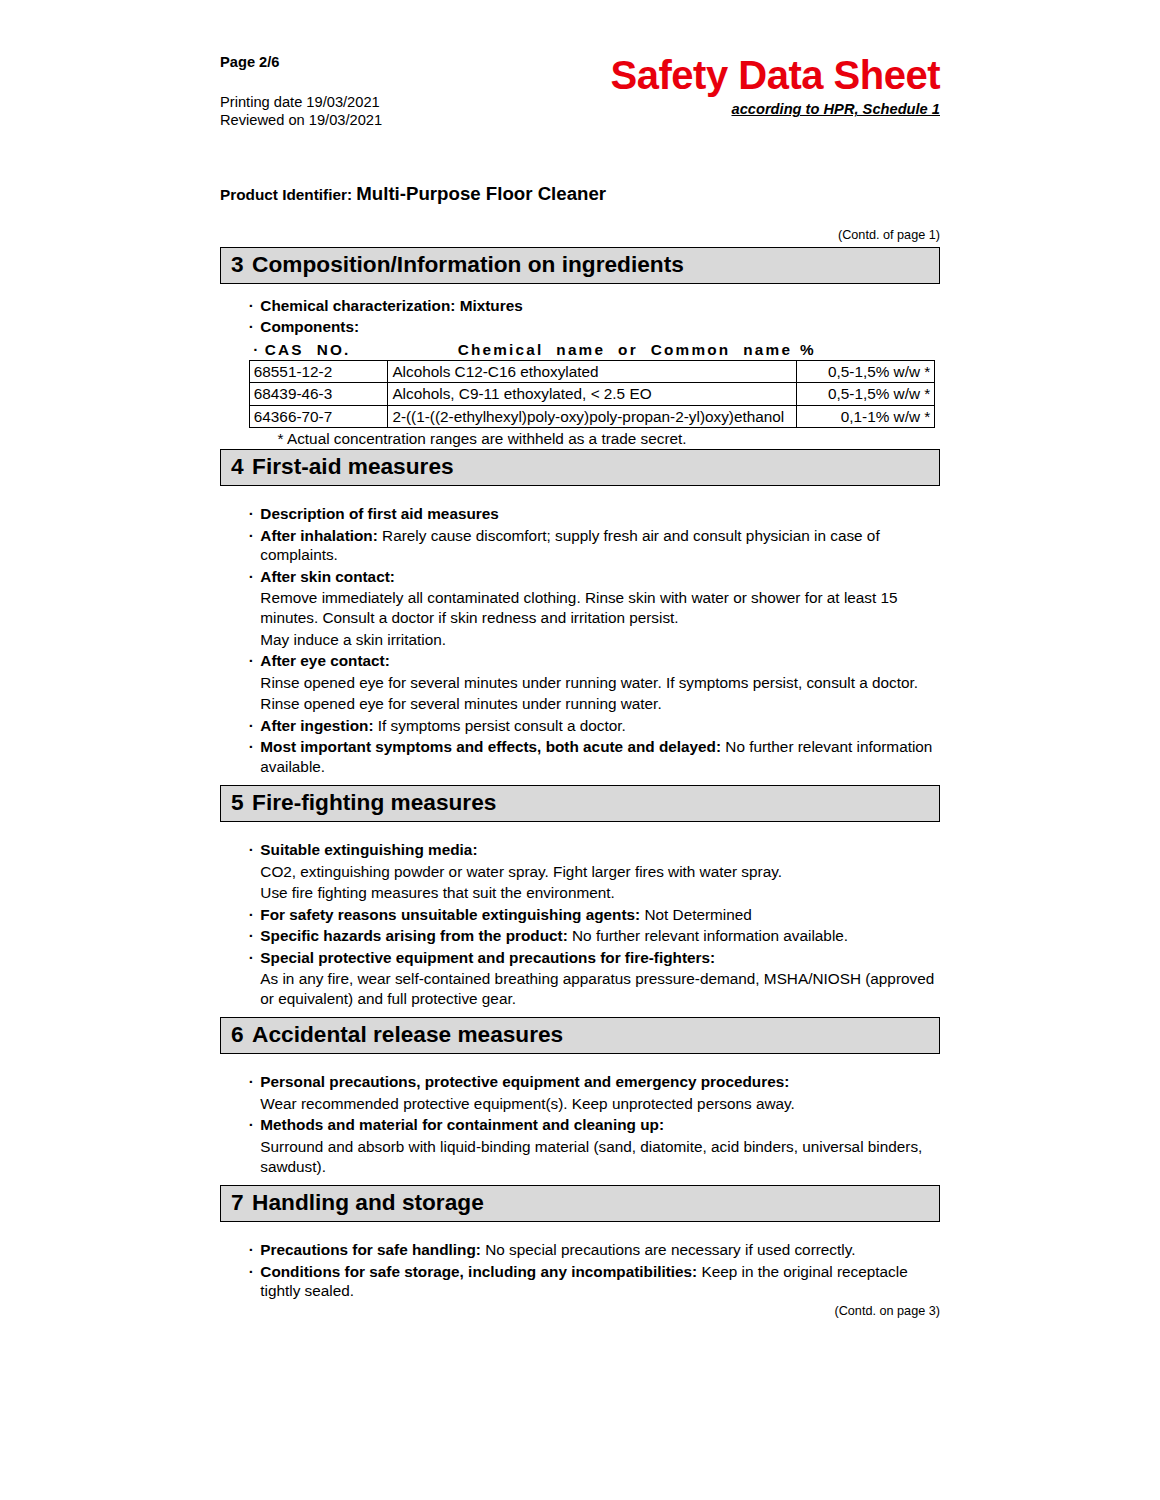Page 2/6
Printing date 19/03/2021
Reviewed on 19/03/2021
Safety Data Sheet
according to HPR, Schedule 1
Product Identifier: Multi-Purpose Floor Cleaner
(Contd. of page 1)
3 Composition/Information on ingredients
Chemical characterization: Mixtures
Components:
| CAS NO. | Chemical name or Common name | % |
| 68551-12-2 | Alcohols C12-C16 ethoxylated | 0,5-1,5% w/w * |
| 68439-46-3 | Alcohols, C9-11 ethoxylated, < 2.5 EO | 0,5-1,5% w/w * |
| 64366-70-7 | 2-((1-((2-ethylhexyl)poly-oxy)poly-propan-2-yl)oxy)ethanol | 0,1-1% w/w * |
* Actual concentration ranges are withheld as a trade secret.
4 First-aid measures
Description of first aid measures
After inhalation: Rarely cause discomfort; supply fresh air and consult physician in case of complaints.
After skin contact:
Remove immediately all contaminated clothing. Rinse skin with water or shower for at least 15 minutes. Consult a doctor if skin redness and irritation persist.
May induce a skin irritation.
After eye contact:
Rinse opened eye for several minutes under running water. If symptoms persist, consult a doctor.
Rinse opened eye for several minutes under running water.
After ingestion: If symptoms persist consult a doctor.
Most important symptoms and effects, both acute and delayed: No further relevant information available.
5 Fire-fighting measures
Suitable extinguishing media:
CO2, extinguishing powder or water spray. Fight larger fires with water spray.
Use fire fighting measures that suit the environment.
For safety reasons unsuitable extinguishing agents: Not Determined
Specific hazards arising from the product: No further relevant information available.
Special protective equipment and precautions for fire-fighters:
As in any fire, wear self-contained breathing apparatus pressure-demand, MSHA/NIOSH (approved or equivalent) and full protective gear.
6 Accidental release measures
Personal precautions, protective equipment and emergency procedures:
Wear recommended protective equipment(s). Keep unprotected persons away.
Methods and material for containment and cleaning up:
Surround and absorb with liquid-binding material (sand, diatomite, acid binders, universal binders, sawdust).
7 Handling and storage
Precautions for safe handling: No special precautions are necessary if used correctly.
Conditions for safe storage, including any incompatibilities: Keep in the original receptacle tightly sealed.
(Contd. on page 3)